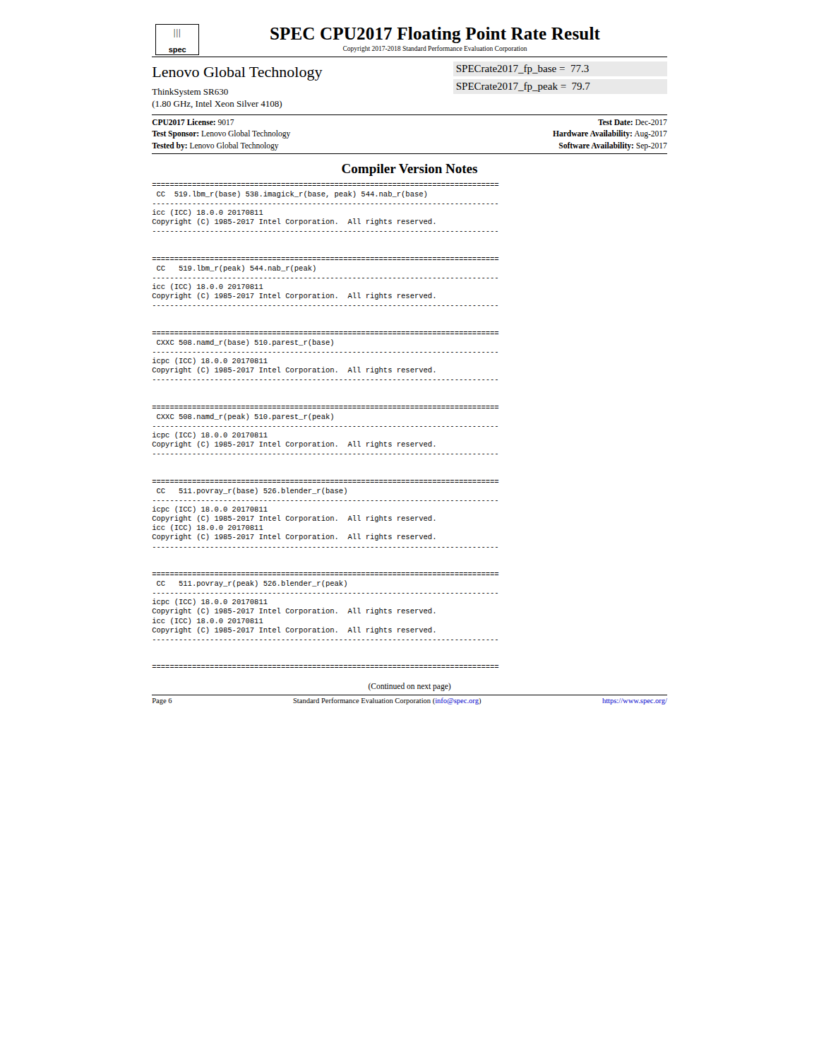|||
spec
SPEC CPU2017 Floating Point Rate Result
Copyright 2017-2018 Standard Performance Evaluation Corporation
Lenovo Global Technology
ThinkSystem SR630
(1.80 GHz, Intel Xeon Silver 4108)
SPECrate2017_fp_base = 77.3
SPECrate2017_fp_peak = 79.7
CPU2017 License: 9017
Test Sponsor: Lenovo Global Technology
Tested by: Lenovo Global Technology
Test Date: Dec-2017
Hardware Availability: Aug-2017
Software Availability: Sep-2017
Compiler Version Notes
==============================================================================
 CC  519.lbm_r(base) 538.imagick_r(base, peak) 544.nab_r(base)
------------------------------------------------------------------------------
icc (ICC) 18.0.0 20170811
Copyright (C) 1985-2017 Intel Corporation.  All rights reserved.
------------------------------------------------------------------------------


==============================================================================
 CC   519.lbm_r(peak) 544.nab_r(peak)
------------------------------------------------------------------------------
icc (ICC) 18.0.0 20170811
Copyright (C) 1985-2017 Intel Corporation.  All rights reserved.
------------------------------------------------------------------------------


==============================================================================
 CXXC 508.namd_r(base) 510.parest_r(base)
------------------------------------------------------------------------------
icpc (ICC) 18.0.0 20170811
Copyright (C) 1985-2017 Intel Corporation.  All rights reserved.
------------------------------------------------------------------------------


==============================================================================
 CXXC 508.namd_r(peak) 510.parest_r(peak)
------------------------------------------------------------------------------
icpc (ICC) 18.0.0 20170811
Copyright (C) 1985-2017 Intel Corporation.  All rights reserved.
------------------------------------------------------------------------------


==============================================================================
 CC   511.povray_r(base) 526.blender_r(base)
------------------------------------------------------------------------------
icpc (ICC) 18.0.0 20170811
Copyright (C) 1985-2017 Intel Corporation.  All rights reserved.
icc (ICC) 18.0.0 20170811
Copyright (C) 1985-2017 Intel Corporation.  All rights reserved.
------------------------------------------------------------------------------


==============================================================================
 CC   511.povray_r(peak) 526.blender_r(peak)
------------------------------------------------------------------------------
icpc (ICC) 18.0.0 20170811
Copyright (C) 1985-2017 Intel Corporation.  All rights reserved.
icc (ICC) 18.0.0 20170811
Copyright (C) 1985-2017 Intel Corporation.  All rights reserved.
------------------------------------------------------------------------------


==============================================================================
(Continued on next page)
Page 6
Standard Performance Evaluation Corporation (info@spec.org)
https://www.spec.org/